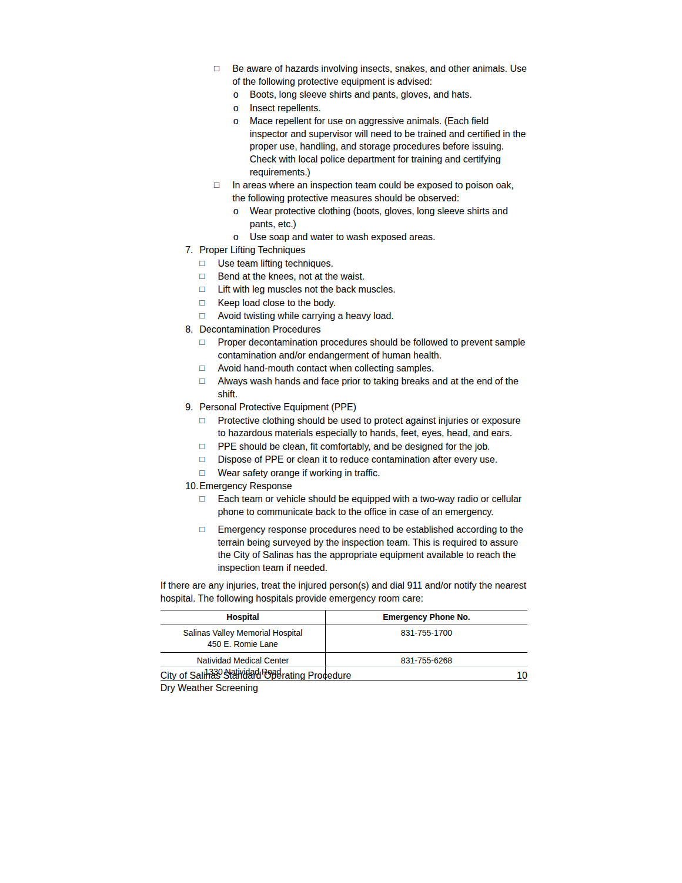□ Be aware of hazards involving insects, snakes, and other animals. Use of the following protective equipment is advised:
o Boots, long sleeve shirts and pants, gloves, and hats.
o Insect repellents.
o Mace repellent for use on aggressive animals. (Each field inspector and supervisor will need to be trained and certified in the proper use, handling, and storage procedures before issuing. Check with local police department for training and certifying requirements.)
□ In areas where an inspection team could be exposed to poison oak, the following protective measures should be observed:
o Wear protective clothing (boots, gloves, long sleeve shirts and pants, etc.)
o Use soap and water to wash exposed areas.
7. Proper Lifting Techniques
□Use team lifting techniques.
□Bend at the knees, not at the waist.
□Lift with leg muscles not the back muscles.
□Keep load close to the body.
□Avoid twisting while carrying a heavy load.
8. Decontamination Procedures
□Proper decontamination procedures should be followed to prevent sample contamination and/or endangerment of human health.
□Avoid hand-mouth contact when collecting samples.
□Always wash hands and face prior to taking breaks and at the end of the shift.
9. Personal Protective Equipment (PPE)
□Protective clothing should be used to protect against injuries or exposure to hazardous materials especially to hands, feet, eyes, head, and ears.
□PPE should be clean, fit comfortably, and be designed for the job.
□Dispose of PPE or clean it to reduce contamination after every use.
□Wear safety orange if working in traffic.
10. Emergency Response
□Each team or vehicle should be equipped with a two-way radio or cellular phone to communicate back to the office in case of an emergency.
□Emergency response procedures need to be established according to the terrain being surveyed by the inspection team. This is required to assure the City of Salinas has the appropriate equipment available to reach the inspection team if needed.
If there are any injuries, treat the injured person(s) and dial 911 and/or notify the nearest hospital. The following hospitals provide emergency room care:
| Hospital | Emergency Phone No. |
| --- | --- |
| Salinas Valley Memorial Hospital 450 E. Romie Lane | 831-755-1700 |
| Natividad Medical Center 1330 Natividad Road | 831-755-6268 |
City of Salinas Standard Operating Procedure
Dry Weather Screening
10